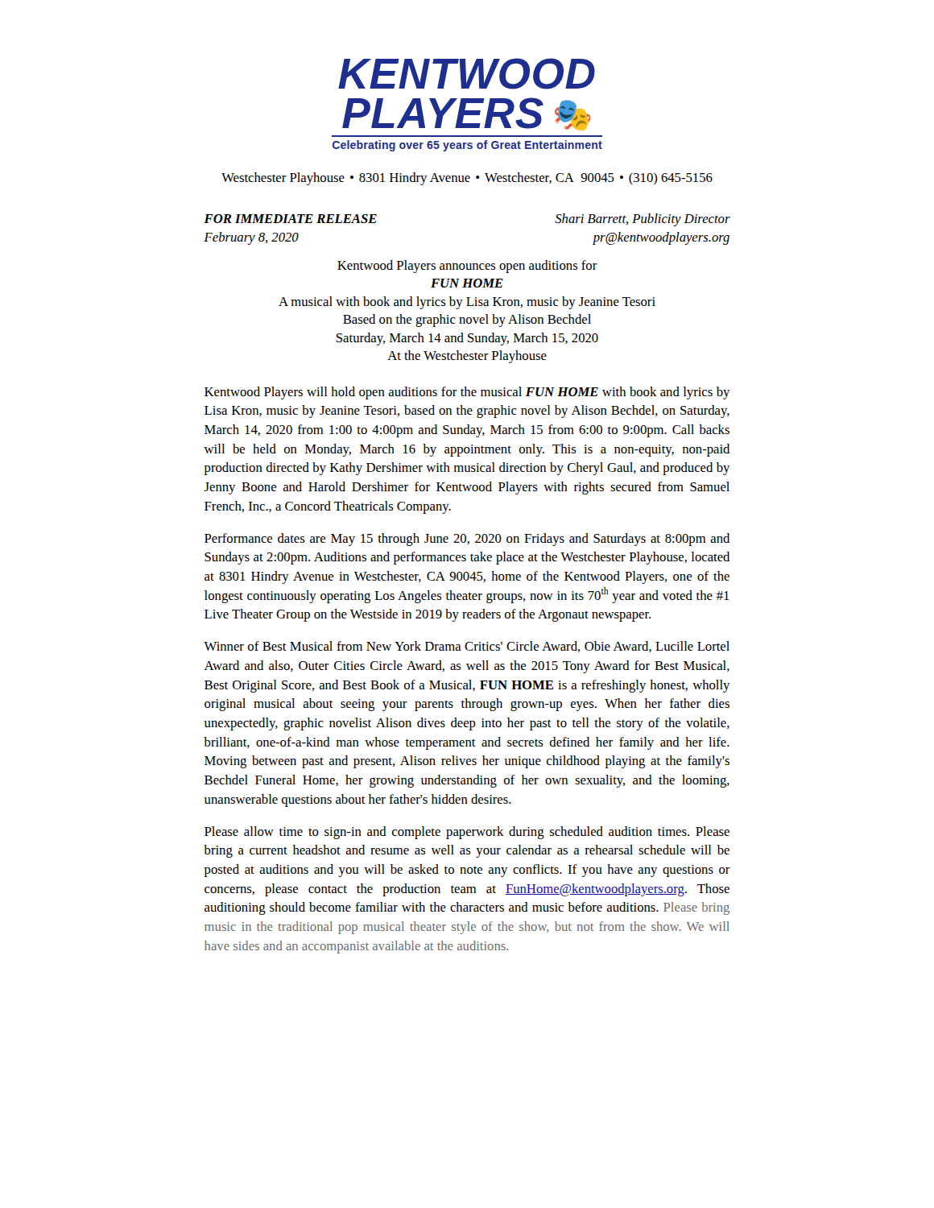KENTWOOD
PLAYERS 🎭
Celebrating over 65 years of Great Entertainment
Westchester Playhouse•8301 Hindry Avenue•Westchester, CA 90045•(310) 645-5156
| FOR IMMEDIATE RELEASE | Shari Barrett, Publicity Director |
| February 8, 2020 | pr@kentwoodplayers.org |
Kentwood Players announces open auditions for
FUN HOME
A musical with book and lyrics by Lisa Kron, music by Jeanine Tesori
Based on the graphic novel by Alison Bechdel
Saturday, March 14 and Sunday, March 15, 2020
At the Westchester Playhouse
Kentwood Players will hold open auditions for the musical FUN HOME with book and lyrics by Lisa Kron, music by Jeanine Tesori, based on the graphic novel by Alison Bechdel, on Saturday, March 14, 2020 from 1:00 to 4:00pm and Sunday, March 15 from 6:00 to 9:00pm. Call backs will be held on Monday, March 16 by appointment only. This is a non-equity, non-paid production directed by Kathy Dershimer with musical direction by Cheryl Gaul, and produced by Jenny Boone and Harold Dershimer for Kentwood Players with rights secured from Samuel French, Inc., a Concord Theatricals Company.
Performance dates are May 15 through June 20, 2020 on Fridays and Saturdays at 8:00pm and Sundays at 2:00pm. Auditions and performances take place at the Westchester Playhouse, located at 8301 Hindry Avenue in Westchester, CA 90045, home of the Kentwood Players, one of the longest continuously operating Los Angeles theater groups, now in its 70th year and voted the #1 Live Theater Group on the Westside in 2019 by readers of the Argonaut newspaper.
Winner of Best Musical from New York Drama Critics' Circle Award, Obie Award, Lucille Lortel Award and also, Outer Cities Circle Award, as well as the 2015 Tony Award for Best Musical, Best Original Score, and Best Book of a Musical, FUN HOME is a refreshingly honest, wholly original musical about seeing your parents through grown-up eyes. When her father dies unexpectedly, graphic novelist Alison dives deep into her past to tell the story of the volatile, brilliant, one-of-a-kind man whose temperament and secrets defined her family and her life. Moving between past and present, Alison relives her unique childhood playing at the family's Bechdel Funeral Home, her growing understanding of her own sexuality, and the looming, unanswerable questions about her father's hidden desires.
Please allow time to sign-in and complete paperwork during scheduled audition times. Please bring a current headshot and resume as well as your calendar as a rehearsal schedule will be posted at auditions and you will be asked to note any conflicts. If you have any questions or concerns, please contact the production team at FunHome@kentwoodplayers.org. Those auditioning should become familiar with the characters and music before auditions. Please bring music in the traditional pop musical theater style of the show, but not from the show. We will have sides and an accompanist available at the auditions.